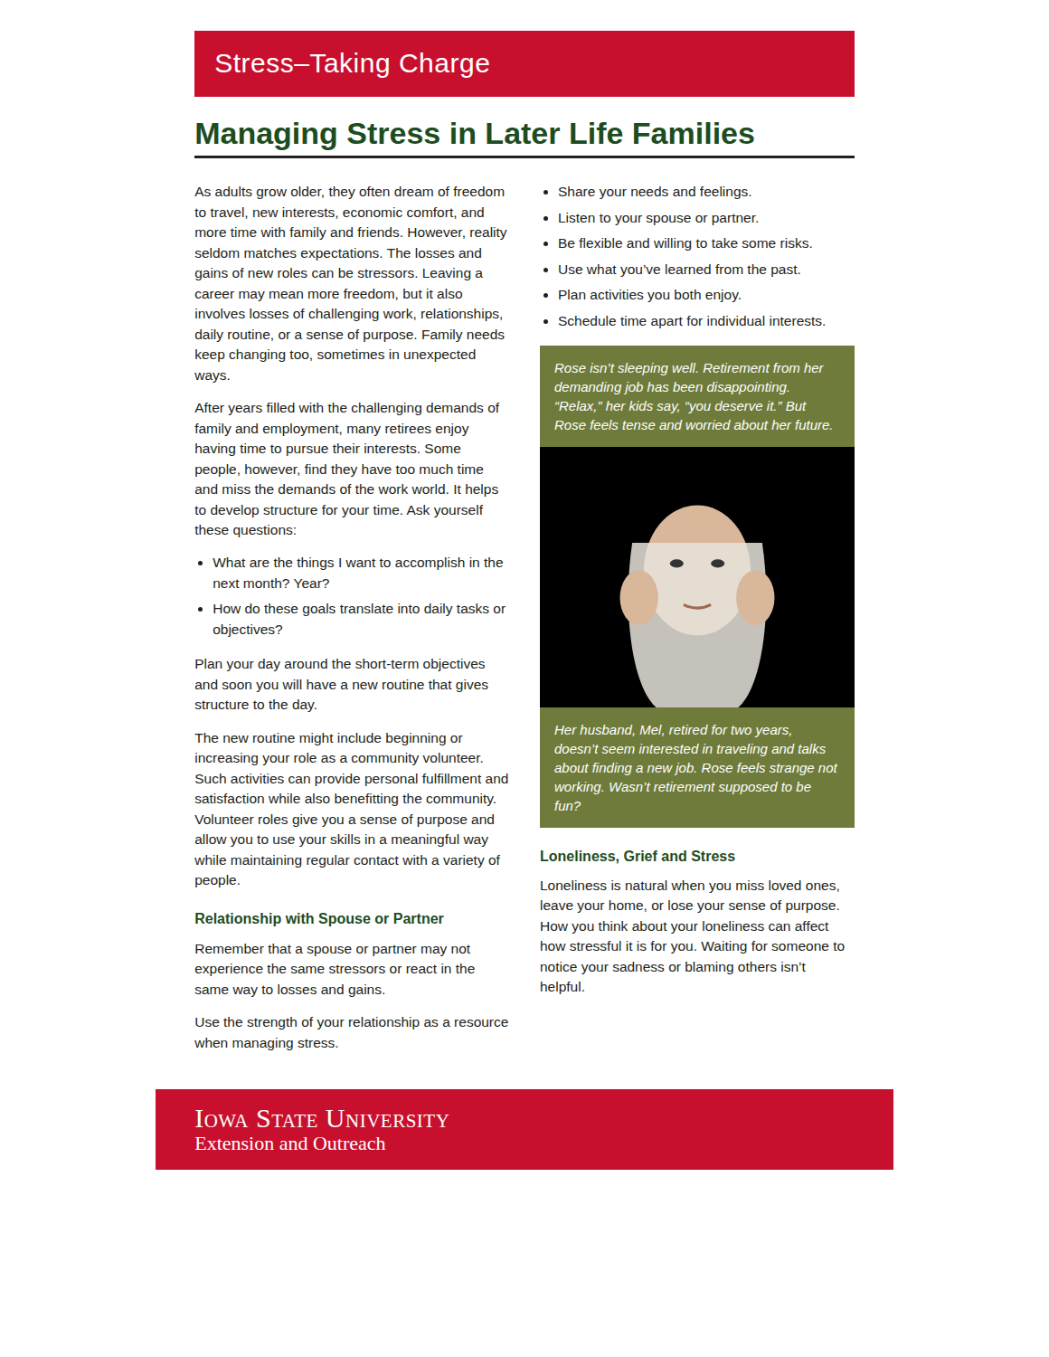Stress–Taking Charge
Managing Stress in Later Life Families
As adults grow older, they often dream of freedom to travel, new interests, economic comfort, and more time with family and friends. However, reality seldom matches expectations. The losses and gains of new roles can be stressors. Leaving a career may mean more freedom, but it also involves losses of challenging work, relationships, daily routine, or a sense of purpose. Family needs keep changing too, sometimes in unexpected ways.
After years filled with the challenging demands of family and employment, many retirees enjoy having time to pursue their interests. Some people, however, find they have too much time and miss the demands of the work world. It helps to develop structure for your time. Ask yourself these questions:
What are the things I want to accomplish in the next month? Year?
How do these goals translate into daily tasks or objectives?
Plan your day around the short-term objectives and soon you will have a new routine that gives structure to the day.
The new routine might include beginning or increasing your role as a community volunteer. Such activities can provide personal fulfillment and satisfaction while also benefitting the community. Volunteer roles give you a sense of purpose and allow you to use your skills in a meaningful way while maintaining regular contact with a variety of people.
Relationship with Spouse or Partner
Remember that a spouse or partner may not experience the same stressors or react in the same way to losses and gains.
Use the strength of your relationship as a resource when managing stress.
Share your needs and feelings.
Listen to your spouse or partner.
Be flexible and willing to take some risks.
Use what you’ve learned from the past.
Plan activities you both enjoy.
Schedule time apart for individual interests.
Rose isn’t sleeping well. Retirement from her demanding job has been disappointing. “Relax,” her kids say, “you deserve it.” But Rose feels tense and worried about her future.
Her husband, Mel, retired for two years, doesn’t seem interested in traveling and talks about finding a new job. Rose feels strange not working. Wasn’t retirement supposed to be fun?
Loneliness, Grief and Stress
Loneliness is natural when you miss loved ones, leave your home, or lose your sense of purpose. How you think about your loneliness can affect how stressful it is for you. Waiting for someone to notice your sadness or blaming others isn’t helpful.
Iowa State University
Extension and Outreach